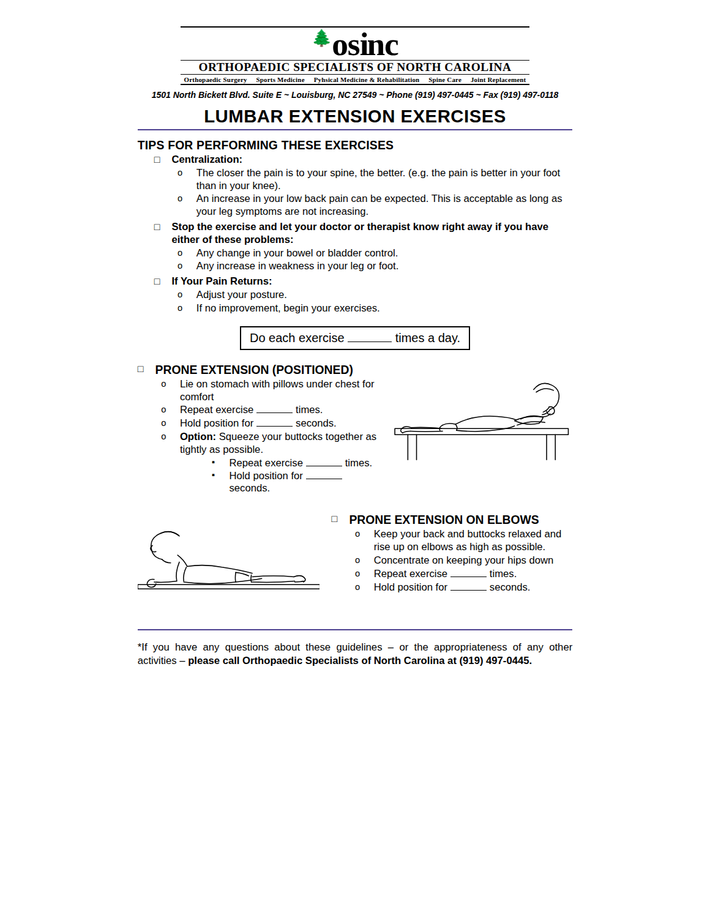🌲osinc
ORTHOPAEDIC SPECIALISTS OF NORTH CAROLINA
Orthopaedic Surgery Sports Medicine Pyhsical Medicine & Rehabilitation Spine Care Joint Replacement
1501 North Bickett Blvd. Suite E ~ Louisburg, NC 27549 ~ Phone (919) 497-0445 ~ Fax (919) 497-0118
LUMBAR EXTENSION EXERCISES
TIPS FOR PERFORMING THESE EXERCISES
Centralization:
The closer the pain is to your spine, the better. (e.g. the pain is better in your foot than in your knee).
An increase in your low back pain can be expected. This is acceptable as long as your leg symptoms are not increasing.
Stop the exercise and let your doctor or therapist know right away if you have either of these problems:
Any change in your bowel or bladder control.
Any increase in weakness in your leg or foot.
If Your Pain Returns:
Adjust your posture.
If no improvement, begin your exercises.
Do each exercise times a day.
PRONE EXTENSION (POSITIONED)
Lie on stomach with pillows under chest for comfort
Repeat exercise times.
Hold position for seconds.
Option: Squeeze your buttocks together as tightly as possible.
Repeat exercise times.
Hold position for seconds.
PRONE EXTENSION ON ELBOWS
Keep your back and buttocks relaxed and rise up on elbows as high as possible.
Concentrate on keeping your hips down
Repeat exercise times.
Hold position for seconds.
*If you have any questions about these guidelines – or the appropriateness of any other activities – please call Orthopaedic Specialists of North Carolina at (919) 497-0445.